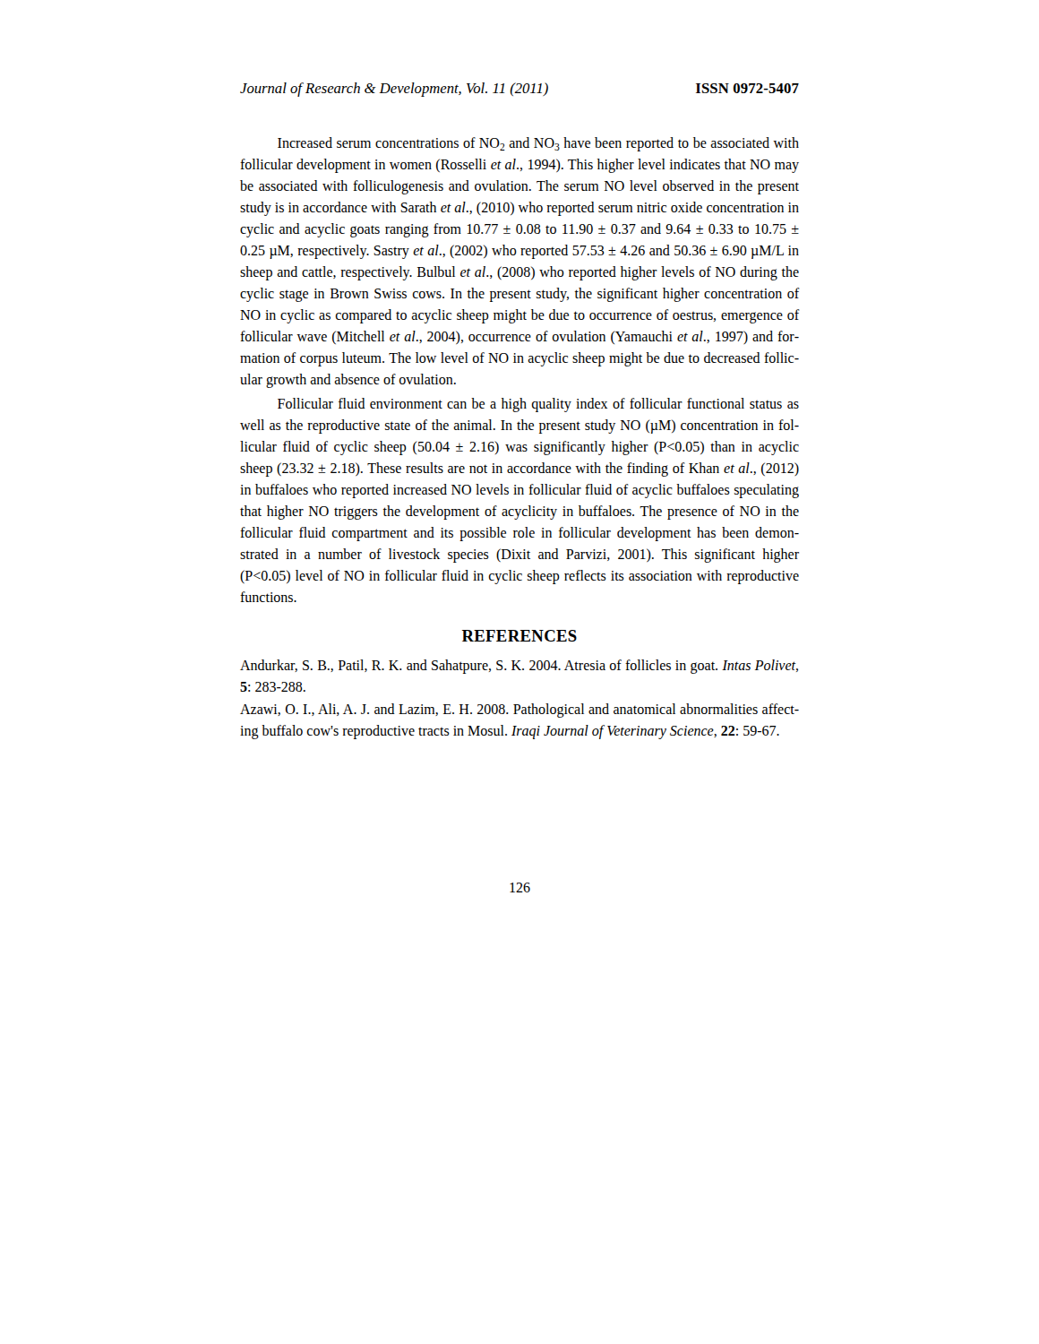Journal of Research & Development, Vol. 11 (2011) ISSN 0972-5407
Increased serum concentrations of NO2 and NO3 have been reported to be associated with follicular development in women (Rosselli et al., 1994). This higher level indicates that NO may be associated with folliculogenesis and ovulation. The serum NO level observed in the present study is in accordance with Sarath et al., (2010) who reported serum nitric oxide concentration in cyclic and acyclic goats ranging from 10.77 ± 0.08 to 11.90 ± 0.37 and 9.64 ± 0.33 to 10.75 ± 0.25 µM, respectively. Sastry et al., (2002) who reported 57.53 ± 4.26 and 50.36 ± 6.90 µM/L in sheep and cattle, respectively. Bulbul et al., (2008) who reported higher levels of NO during the cyclic stage in Brown Swiss cows. In the present study, the significant higher concentration of NO in cyclic as compared to acyclic sheep might be due to occurrence of oestrus, emergence of follicular wave (Mitchell et al., 2004), occurrence of ovulation (Yamauchi et al., 1997) and formation of corpus luteum. The low level of NO in acyclic sheep might be due to decreased follicular growth and absence of ovulation.
Follicular fluid environment can be a high quality index of follicular functional status as well as the reproductive state of the animal. In the present study NO (µM) concentration in follicular fluid of cyclic sheep (50.04 ± 2.16) was significantly higher (P<0.05) than in acyclic sheep (23.32 ± 2.18). These results are not in accordance with the finding of Khan et al., (2012) in buffaloes who reported increased NO levels in follicular fluid of acyclic buffaloes speculating that higher NO triggers the development of acyclicity in buffaloes. The presence of NO in the follicular fluid compartment and its possible role in follicular development has been demonstrated in a number of livestock species (Dixit and Parvizi, 2001). This significant higher (P<0.05) level of NO in follicular fluid in cyclic sheep reflects its association with reproductive functions.
REFERENCES
Andurkar, S. B., Patil, R. K. and Sahatpure, S. K. 2004. Atresia of follicles in goat. Intas Polivet, 5: 283-288.
Azawi, O. I., Ali, A. J. and Lazim, E. H. 2008. Pathological and anatomical abnormalities affecting buffalo cow's reproductive tracts in Mosul. Iraqi Journal of Veterinary Science, 22: 59-67.
126